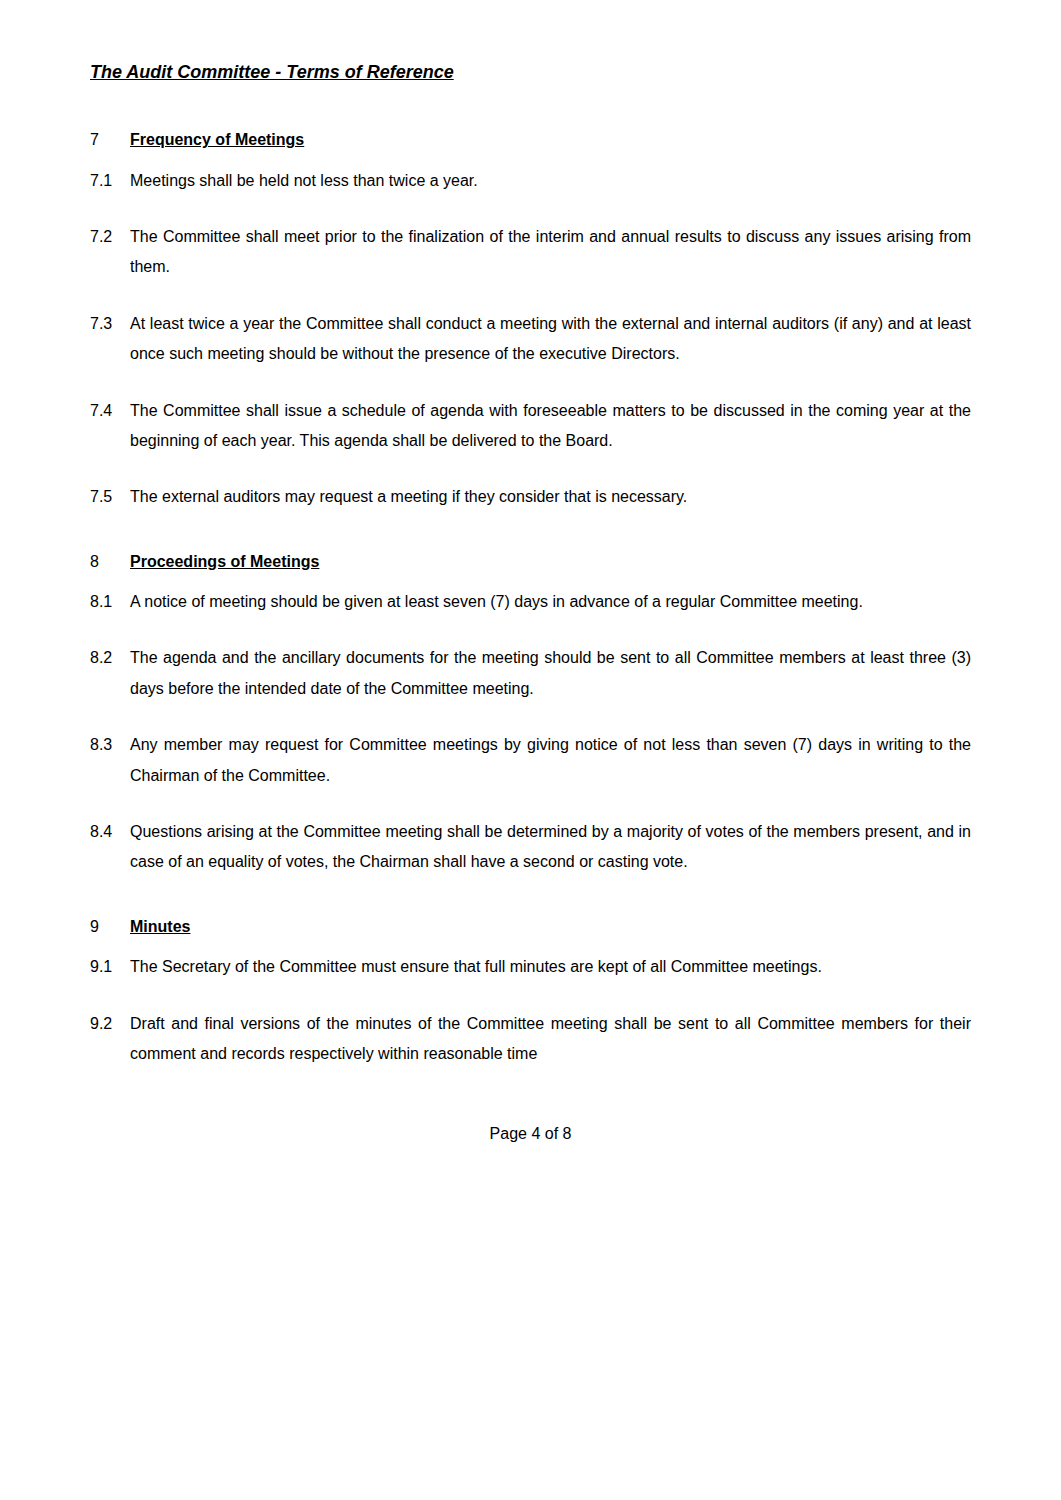The Audit Committee - Terms of Reference
7
Frequency of Meetings
7.1 Meetings shall be held not less than twice a year.
7.2 The Committee shall meet prior to the finalization of the interim and annual results to discuss any issues arising from them.
7.3 At least twice a year the Committee shall conduct a meeting with the external and internal auditors (if any) and at least once such meeting should be without the presence of the executive Directors.
7.4 The Committee shall issue a schedule of agenda with foreseeable matters to be discussed in the coming year at the beginning of each year. This agenda shall be delivered to the Board.
7.5 The external auditors may request a meeting if they consider that is necessary.
8
Proceedings of Meetings
8.1 A notice of meeting should be given at least seven (7) days in advance of a regular Committee meeting.
8.2 The agenda and the ancillary documents for the meeting should be sent to all Committee members at least three (3) days before the intended date of the Committee meeting.
8.3 Any member may request for Committee meetings by giving notice of not less than seven (7) days in writing to the Chairman of the Committee.
8.4 Questions arising at the Committee meeting shall be determined by a majority of votes of the members present, and in case of an equality of votes, the Chairman shall have a second or casting vote.
9
Minutes
9.1 The Secretary of the Committee must ensure that full minutes are kept of all Committee meetings.
9.2 Draft and final versions of the minutes of the Committee meeting shall be sent to all Committee members for their comment and records respectively within reasonable time
Page 4 of 8